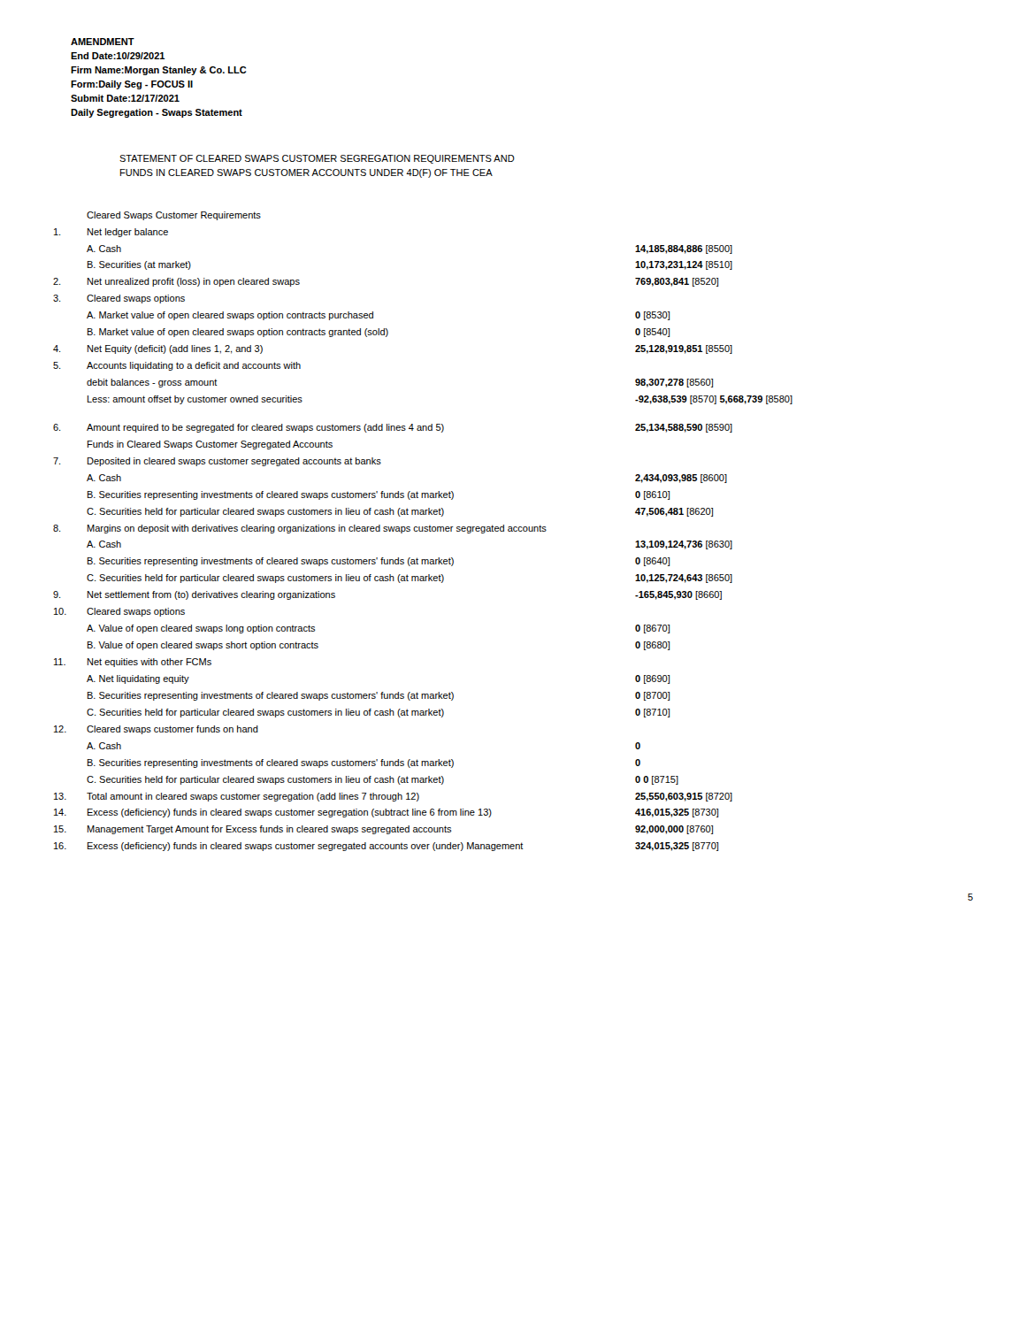AMENDMENT
End Date:10/29/2021
Firm Name:Morgan Stanley & Co. LLC
Form:Daily Seg - FOCUS II
Submit Date:12/17/2021
Daily Segregation - Swaps Statement
STATEMENT OF CLEARED SWAPS CUSTOMER SEGREGATION REQUIREMENTS AND
FUNDS IN CLEARED SWAPS CUSTOMER ACCOUNTS UNDER 4D(F) OF THE CEA
| | Cleared Swaps Customer Requirements | |
| 1. | Net ledger balance | |
| | A. Cash | 14,185,884,886 [8500] |
| | B. Securities (at market) | 10,173,231,124 [8510] |
| 2. | Net unrealized profit (loss) in open cleared swaps | 769,803,841 [8520] |
| 3. | Cleared swaps options | |
| | A. Market value of open cleared swaps option contracts purchased | 0 [8530] |
| | B. Market value of open cleared swaps option contracts granted (sold) | 0 [8540] |
| 4. | Net Equity (deficit) (add lines 1, 2, and 3) | 25,128,919,851 [8550] |
| 5. | Accounts liquidating to a deficit and accounts with | |
| | debit balances - gross amount | 98,307,278 [8560] |
| | Less: amount offset by customer owned securities | -92,638,539 [8570] 5,668,739 [8580] |
| 6. | Amount required to be segregated for cleared swaps customers (add lines 4 and 5) | 25,134,588,590 [8590] |
| | Funds in Cleared Swaps Customer Segregated Accounts | |
| 7. | Deposited in cleared swaps customer segregated accounts at banks | |
| | A. Cash | 2,434,093,985 [8600] |
| | B. Securities representing investments of cleared swaps customers' funds (at market) | 0 [8610] |
| | C. Securities held for particular cleared swaps customers in lieu of cash (at market) | 47,506,481 [8620] |
| 8. | Margins on deposit with derivatives clearing organizations in cleared swaps customer segregated accounts | |
| | A. Cash | 13,109,124,736 [8630] |
| | B. Securities representing investments of cleared swaps customers' funds (at market) | 0 [8640] |
| | C. Securities held for particular cleared swaps customers in lieu of cash (at market) | 10,125,724,643 [8650] |
| 9. | Net settlement from (to) derivatives clearing organizations | -165,845,930 [8660] |
| 10. | Cleared swaps options | |
| | A. Value of open cleared swaps long option contracts | 0 [8670] |
| | B. Value of open cleared swaps short option contracts | 0 [8680] |
| 11. | Net equities with other FCMs | |
| | A. Net liquidating equity | 0 [8690] |
| | B. Securities representing investments of cleared swaps customers' funds (at market) | 0 [8700] |
| | C. Securities held for particular cleared swaps customers in lieu of cash (at market) | 0 [8710] |
| 12. | Cleared swaps customer funds on hand | |
| | A. Cash | 0 |
| | B. Securities representing investments of cleared swaps customers' funds (at market) | 0 |
| | C. Securities held for particular cleared swaps customers in lieu of cash (at market) | 0 0 [8715] |
| 13. | Total amount in cleared swaps customer segregation (add lines 7 through 12) | 25,550,603,915 [8720] |
| 14. | Excess (deficiency) funds in cleared swaps customer segregation (subtract line 6 from line 13) | 416,015,325 [8730] |
| 15. | Management Target Amount for Excess funds in cleared swaps segregated accounts | 92,000,000 [8760] |
| 16. | Excess (deficiency) funds in cleared swaps customer segregated accounts over (under) Management | 324,015,325 [8770] |
5